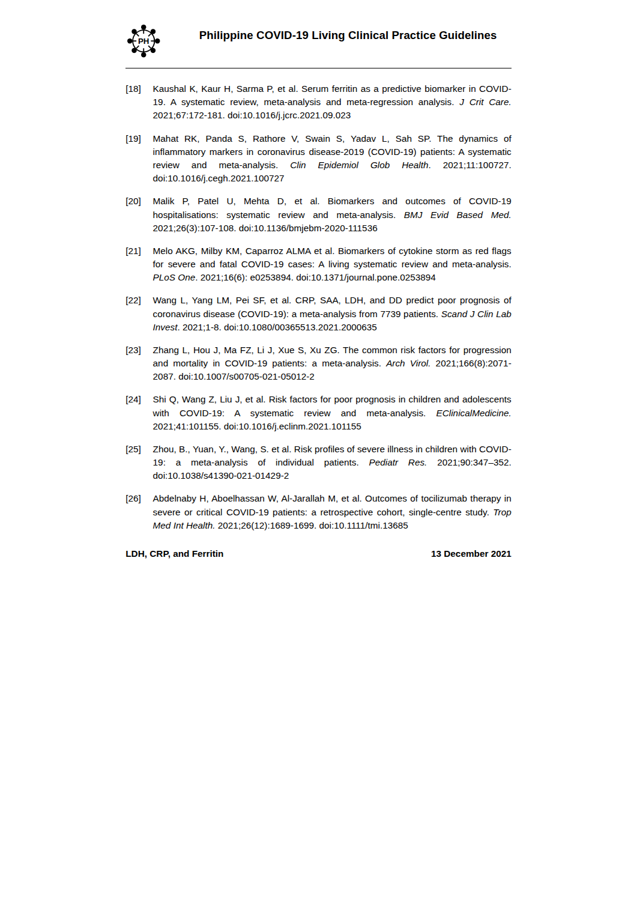PH
Philippine COVID-19 Living Clinical Practice Guidelines
[18] Kaushal K, Kaur H, Sarma P, et al. Serum ferritin as a predictive biomarker in COVID-19. A systematic review, meta-analysis and meta-regression analysis. J Crit Care. 2021;67:172-181. doi:10.1016/j.jcrc.2021.09.023
[19] Mahat RK, Panda S, Rathore V, Swain S, Yadav L, Sah SP. The dynamics of inflammatory markers in coronavirus disease-2019 (COVID-19) patients: A systematic review and meta-analysis. Clin Epidemiol Glob Health. 2021;11:100727. doi:10.1016/j.cegh.2021.100727
[20] Malik P, Patel U, Mehta D, et al. Biomarkers and outcomes of COVID-19 hospitalisations: systematic review and meta-analysis. BMJ Evid Based Med. 2021;26(3):107-108. doi:10.1136/bmjebm-2020-111536
[21] Melo AKG, Milby KM, Caparroz ALMA et al. Biomarkers of cytokine storm as red flags for severe and fatal COVID-19 cases: A living systematic review and meta-analysis. PLoS One. 2021;16(6): e0253894. doi:10.1371/journal.pone.0253894
[22] Wang L, Yang LM, Pei SF, et al. CRP, SAA, LDH, and DD predict poor prognosis of coronavirus disease (COVID-19): a meta-analysis from 7739 patients. Scand J Clin Lab Invest. 2021;1-8. doi:10.1080/00365513.2021.2000635
[23] Zhang L, Hou J, Ma FZ, Li J, Xue S, Xu ZG. The common risk factors for progression and mortality in COVID-19 patients: a meta-analysis. Arch Virol. 2021;166(8):2071-2087. doi:10.1007/s00705-021-05012-2
[24] Shi Q, Wang Z, Liu J, et al. Risk factors for poor prognosis in children and adolescents with COVID-19: A systematic review and meta-analysis. EClinicalMedicine. 2021;41:101155. doi:10.1016/j.eclinm.2021.101155
[25] Zhou, B., Yuan, Y., Wang, S. et al. Risk profiles of severe illness in children with COVID-19: a meta-analysis of individual patients. Pediatr Res. 2021;90:347–352. doi:10.1038/s41390-021-01429-2
[26] Abdelnaby H, Aboelhassan W, Al-Jarallah M, et al. Outcomes of tocilizumab therapy in severe or critical COVID-19 patients: a retrospective cohort, single-centre study. Trop Med Int Health. 2021;26(12):1689-1699. doi:10.1111/tmi.13685
LDH, CRP, and Ferritin
13 December 2021